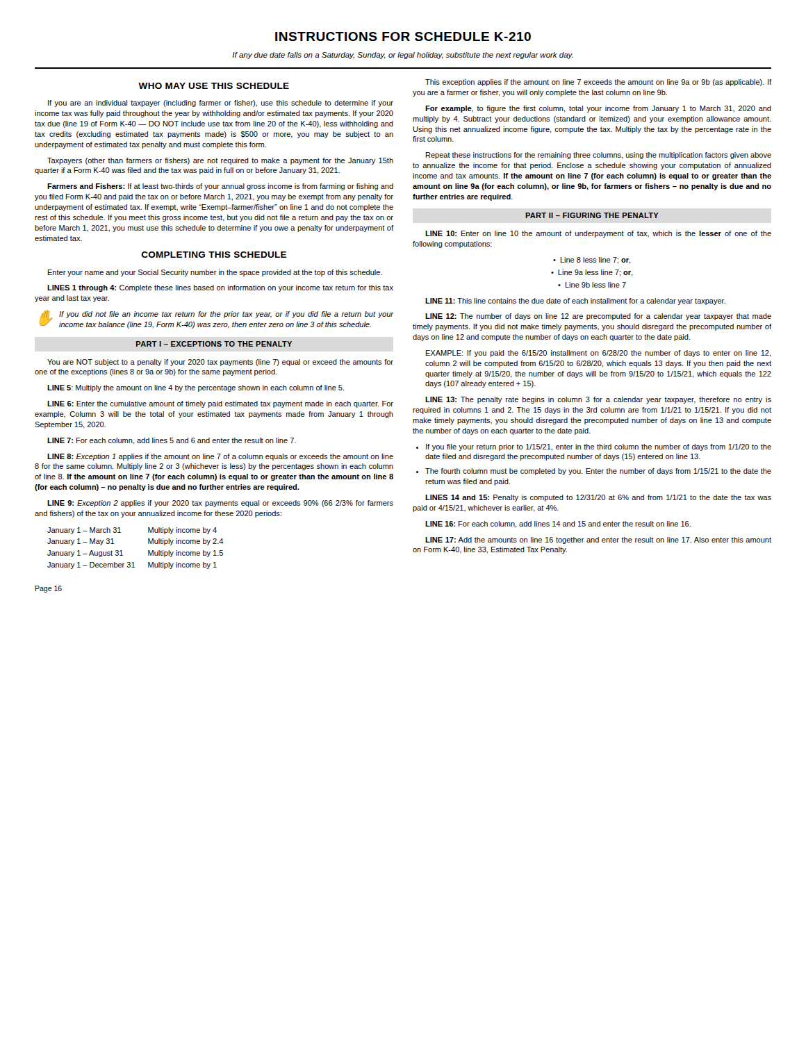INSTRUCTIONS FOR SCHEDULE K-210
If any due date falls on a Saturday, Sunday, or legal holiday, substitute the next regular work day.
WHO MAY USE THIS SCHEDULE
If you are an individual taxpayer (including farmer or fisher), use this schedule to determine if your income tax was fully paid throughout the year by withholding and/or estimated tax payments. If your 2020 tax due (line 19 of Form K-40 — DO NOT include use tax from line 20 of the K-40), less withholding and tax credits (excluding estimated tax payments made) is $500 or more, you may be subject to an underpayment of estimated tax penalty and must complete this form.
Taxpayers (other than farmers or fishers) are not required to make a payment for the January 15th quarter if a Form K-40 was filed and the tax was paid in full on or before January 31, 2021.
Farmers and Fishers: If at least two-thirds of your annual gross income is from farming or fishing and you filed Form K-40 and paid the tax on or before March 1, 2021, you may be exempt from any penalty for underpayment of estimated tax. If exempt, write “Exempt–farmer/fisher” on line 1 and do not complete the rest of this schedule. If you meet this gross income test, but you did not file a return and pay the tax on or before March 1, 2021, you must use this schedule to determine if you owe a penalty for underpayment of estimated tax.
COMPLETING THIS SCHEDULE
Enter your name and your Social Security number in the space provided at the top of this schedule.
LINES 1 through 4: Complete these lines based on information on your income tax return for this tax year and last tax year.
✋ If you did not file an income tax return for the prior tax year, or if you did file a return but your income tax balance (line 19, Form K-40) was zero, then enter zero on line 3 of this schedule.
PART I – EXCEPTIONS TO THE PENALTY
You are NOT subject to a penalty if your 2020 tax payments (line 7) equal or exceed the amounts for one of the exceptions (lines 8 or 9a or 9b) for the same payment period.
LINE 5: Multiply the amount on line 4 by the percentage shown in each column of line 5.
LINE 6: Enter the cumulative amount of timely paid estimated tax payment made in each quarter. For example, Column 3 will be the total of your estimated tax payments made from January 1 through September 15, 2020.
LINE 7: For each column, add lines 5 and 6 and enter the result on line 7.
LINE 8: Exception 1 applies if the amount on line 7 of a column equals or exceeds the amount on line 8 for the same column. Multiply line 2 or 3 (whichever is less) by the percentages shown in each column of line 8. If the amount on line 7 (for each column) is equal to or greater than the amount on line 8 (for each column) – no penalty is due and no further entries are required.
LINE 9: Exception 2 applies if your 2020 tax payments equal or exceeds 90% (66 2/3% for farmers and fishers) of the tax on your annualized income for these 2020 periods:
| January 1 – March 31 | Multiply income by 4 |
| January 1 – May 31 | Multiply income by 2.4 |
| January 1 – August 31 | Multiply income by 1.5 |
| January 1 – December 31 | Multiply income by 1 |
This exception applies if the amount on line 7 exceeds the amount on line 9a or 9b (as applicable). If you are a farmer or fisher, you will only complete the last column on line 9b.
For example, to figure the first column, total your income from January 1 to March 31, 2020 and multiply by 4. Subtract your deductions (standard or itemized) and your exemption allowance amount. Using this net annualized income figure, compute the tax. Multiply the tax by the percentage rate in the first column.
Repeat these instructions for the remaining three columns, using the multiplication factors given above to annualize the income for that period. Enclose a schedule showing your computation of annualized income and tax amounts. If the amount on line 7 (for each column) is equal to or greater than the amount on line 9a (for each column), or line 9b, for farmers or fishers – no penalty is due and no further entries are required.
PART II – FIGURING THE PENALTY
LINE 10: Enter on line 10 the amount of underpayment of tax, which is the lesser of one of the following computations:
Line 8 less line 7; or,
Line 9a less line 7; or,
Line 9b less line 7
LINE 11: This line contains the due date of each installment for a calendar year taxpayer.
LINE 12: The number of days on line 12 are precomputed for a calendar year taxpayer that made timely payments. If you did not make timely payments, you should disregard the precomputed number of days on line 12 and compute the number of days on each quarter to the date paid.
EXAMPLE: If you paid the 6/15/20 installment on 6/28/20 the number of days to enter on line 12, column 2 will be computed from 6/15/20 to 6/28/20, which equals 13 days. If you then paid the next quarter timely at 9/15/20, the number of days will be from 9/15/20 to 1/15/21, which equals the 122 days (107 already entered + 15).
LINE 13: The penalty rate begins in column 3 for a calendar year taxpayer, therefore no entry is required in columns 1 and 2. The 15 days in the 3rd column are from 1/1/21 to 1/15/21. If you did not make timely payments, you should disregard the precomputed number of days on line 13 and compute the number of days on each quarter to the date paid.
If you file your return prior to 1/15/21, enter in the third column the number of days from 1/1/20 to the date filed and disregard the precomputed number of days (15) entered on line 13.
The fourth column must be completed by you. Enter the number of days from 1/15/21 to the date the return was filed and paid.
LINES 14 and 15: Penalty is computed to 12/31/20 at 6% and from 1/1/21 to the date the tax was paid or 4/15/21, whichever is earlier, at 4%.
LINE 16: For each column, add lines 14 and 15 and enter the result on line 16.
LINE 17: Add the amounts on line 16 together and enter the result on line 17. Also enter this amount on Form K-40, line 33, Estimated Tax Penalty.
Page 16